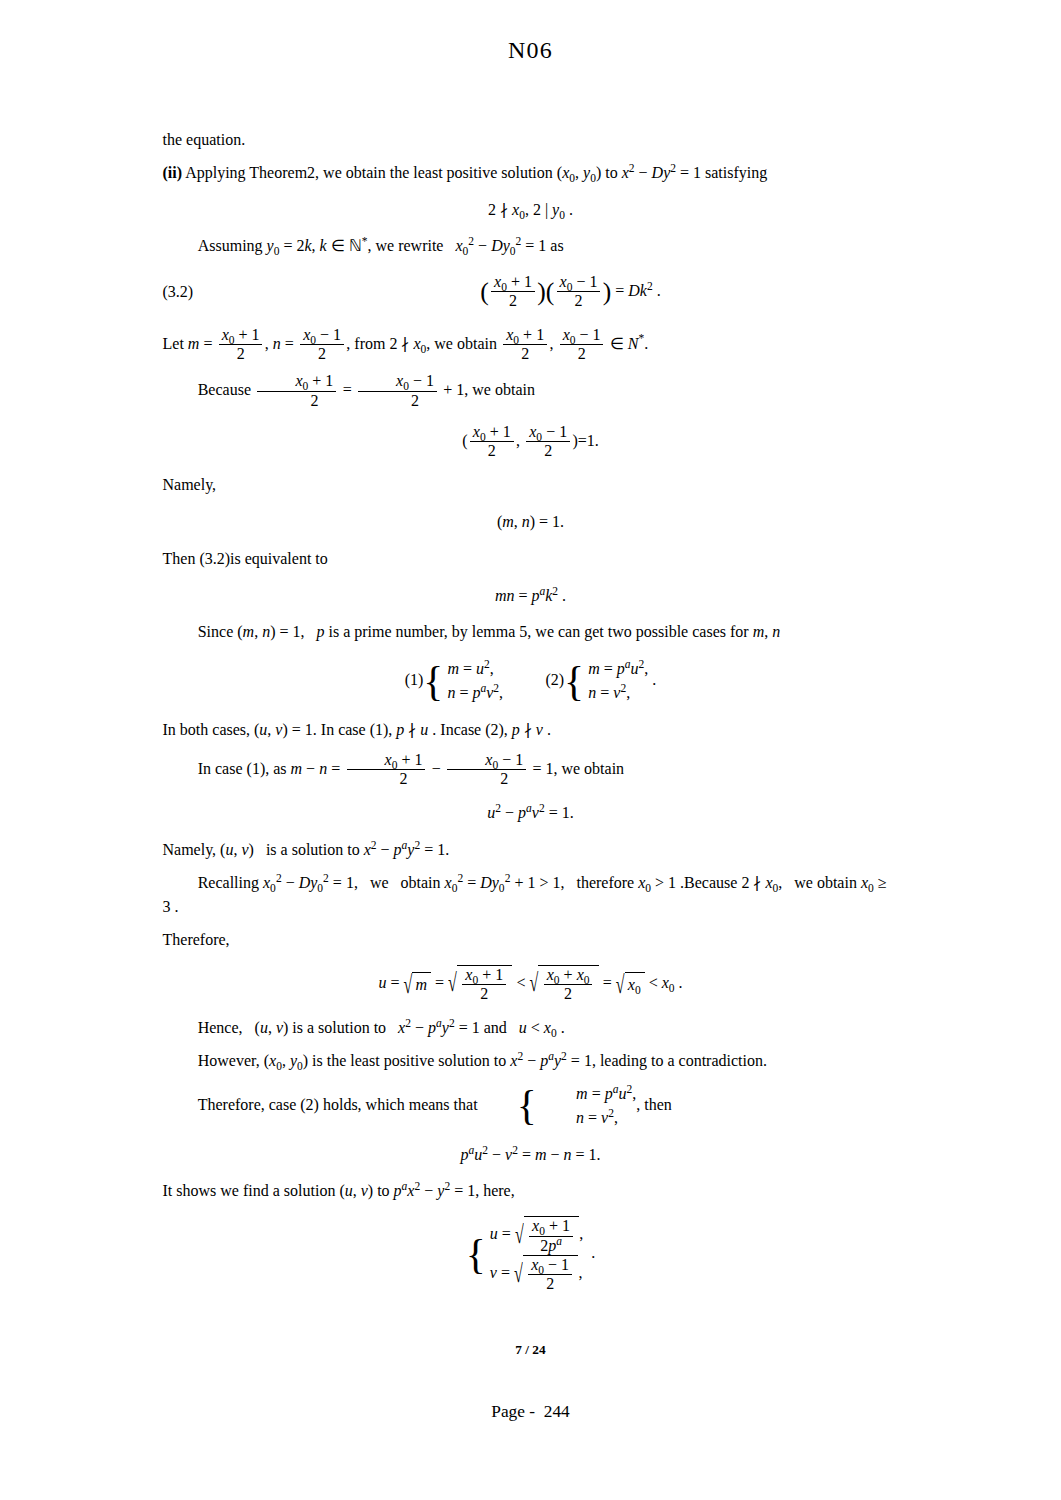N06
the equation.
(ii) Applying Theorem2, we obtain the least positive solution (x0, y0) to x2 − Dy2 = 1 satisfying
2 ∤ x0, 2 | y0 .
Assuming y0 = 2k, k ∈ ℕ*, we rewrite x02 − Dy02 = 1 as
(3.2)
(x0 + 12)(x0 − 12) = Dk2 .
Let m = x0 + 12, n = x0 − 12, from 2 ∤ x0, we obtain x0 + 12, x0 − 12 ∈ N*.
Because x0 + 12 = x0 − 12 + 1, we obtain
(x0 + 12, x0 − 12)=1.
Namely,
(m, n) = 1.
Then (3.2)is equivalent to
mn = pak2 .
Since (m, n) = 1, p is a prime number, by lemma 5, we can get two possible cases for m, n
(1){m = u2, n = pav2, (2){m = pau2, n = v2, .
In both cases, (u, v) = 1. In case (1), p ∤ u . Incase (2), p ∤ v .
In case (1), as m − n = x0 + 12 − x0 − 12 = 1, we obtain
u2 − pav2 = 1.
Namely, (u, v) is a solution to x2 − pay2 = 1.
Recalling x02 − Dy02 = 1, we obtain x02 = Dy02 + 1 > 1, therefore x0 > 1 .Because 2 ∤ x0, we obtain x0 ≥ 3 .
Therefore,
u = √m = √x0 + 12 < √x0 + x02 = √x0 < x0 .
Hence, (u, v) is a solution to x2 − pay2 = 1 and u < x0 .
However, (x0, y0) is the least positive solution to x2 − pay2 = 1, leading to a contradiction.
Therefore, case (2) holds, which means that {m = pau2, n = v2,, then
pau2 − v2 = m − n = 1.
It shows we find a solution (u, v) to pax2 − y2 = 1, here,
{ u = √x0 + 12pa, v = √x0 − 12, .
7 / 24
Page - 244